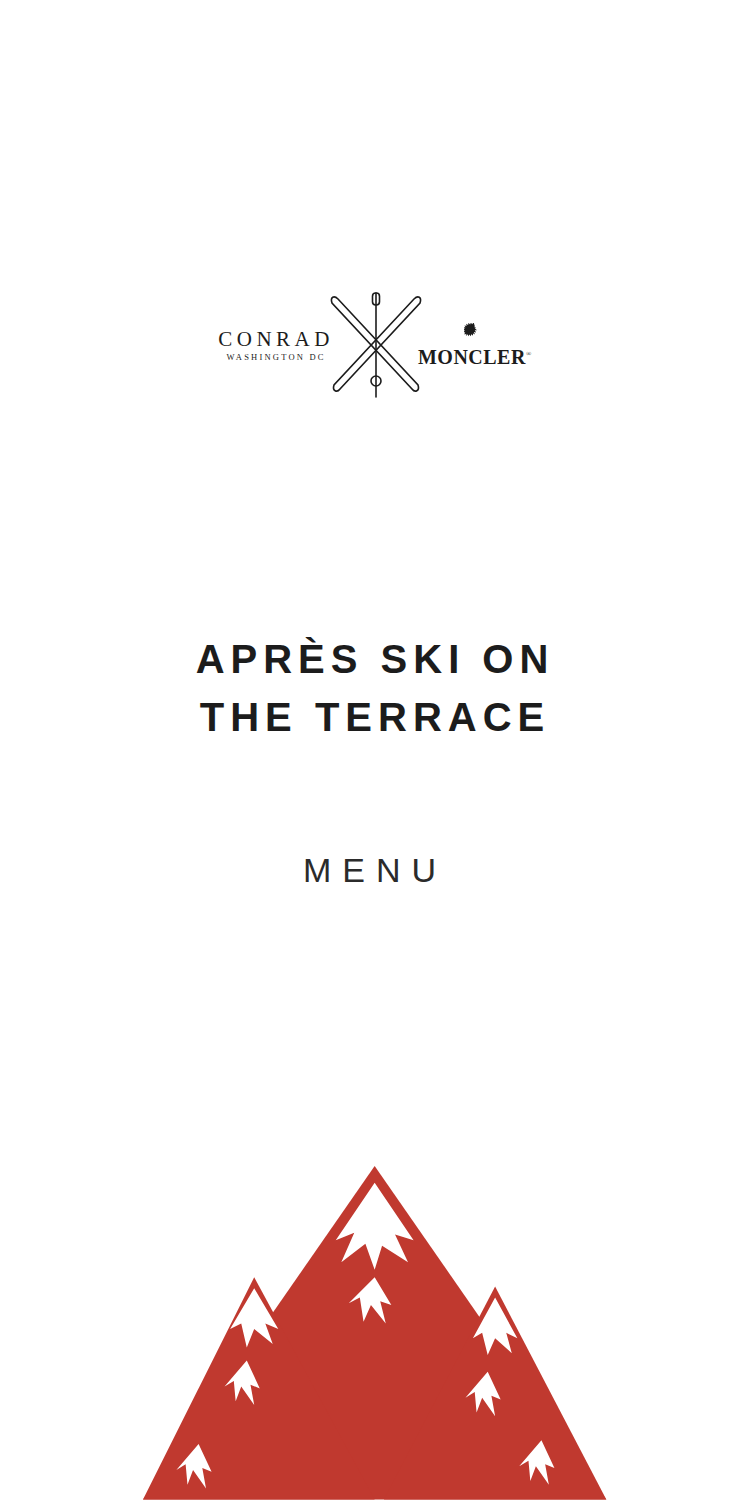CONRAD
WASHINGTON DC
MONCLER®
Après Ski on
the Terrace
Menu